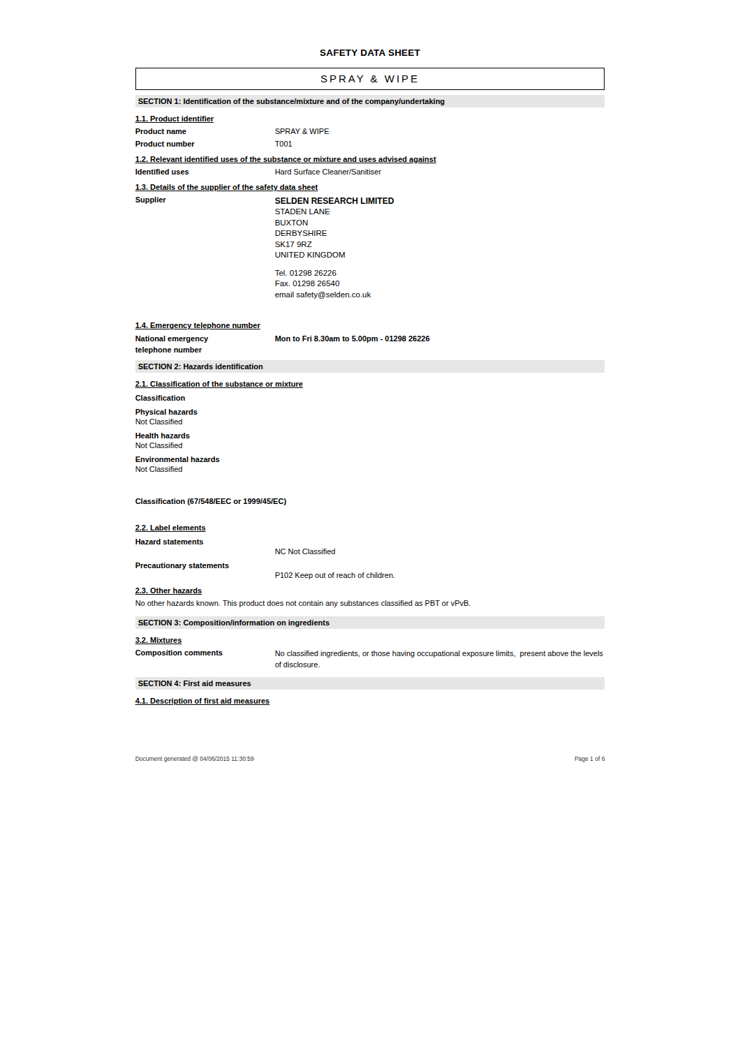SAFETY DATA SHEET
SPRAY & WIPE
SECTION 1: Identification of the substance/mixture and of the company/undertaking
1.1. Product identifier
Product name
SPRAY & WIPE
Product number
T001
1.2. Relevant identified uses of the substance or mixture and uses advised against
Identified uses
Hard Surface Cleaner/Sanitiser
1.3. Details of the supplier of the safety data sheet
Supplier
SELDEN RESEARCH LIMITED
STADEN LANE
BUXTON
DERBYSHIRE
SK17 9RZ
UNITED KINGDOM
Tel. 01298 26226
Fax. 01298 26540
email safety@selden.co.uk
1.4. Emergency telephone number
National emergency
telephone number
Mon to Fri 8.30am to 5.00pm - 01298 26226
SECTION 2: Hazards identification
2.1. Classification of the substance or mixture
Classification
Physical hazards
Not Classified
Health hazards
Not Classified
Environmental hazards
Not Classified
Classification (67/548/EEC or 1999/45/EC)
2.2. Label elements
Hazard statements
NC Not Classified
Precautionary statements
P102 Keep out of reach of children.
2.3. Other hazards
No other hazards known. This product does not contain any substances classified as PBT or vPvB.
SECTION 3: Composition/information on ingredients
3.2. Mixtures
Composition comments
No classified ingredients, or those having occupational exposure limits, present above the levels of disclosure.
SECTION 4: First aid measures
4.1. Description of first aid measures
Document generated @ 04/06/2015 11:30:59
Page 1 of 6